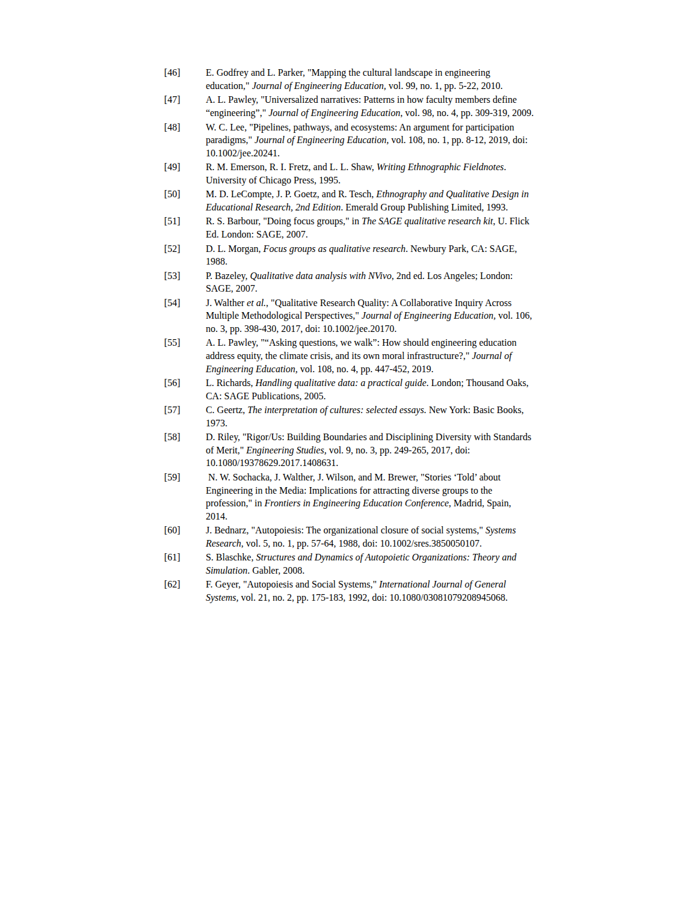[46] E. Godfrey and L. Parker, "Mapping the cultural landscape in engineering education," Journal of Engineering Education, vol. 99, no. 1, pp. 5-22, 2010.
[47] A. L. Pawley, "Universalized narratives: Patterns in how faculty members define “engineering”," Journal of Engineering Education, vol. 98, no. 4, pp. 309-319, 2009.
[48] W. C. Lee, "Pipelines, pathways, and ecosystems: An argument for participation paradigms," Journal of Engineering Education, vol. 108, no. 1, pp. 8-12, 2019, doi: 10.1002/jee.20241.
[49] R. M. Emerson, R. I. Fretz, and L. L. Shaw, Writing Ethnographic Fieldnotes. University of Chicago Press, 1995.
[50] M. D. LeCompte, J. P. Goetz, and R. Tesch, Ethnography and Qualitative Design in Educational Research, 2nd Edition. Emerald Group Publishing Limited, 1993.
[51] R. S. Barbour, "Doing focus groups," in The SAGE qualitative research kit, U. Flick Ed. London: SAGE, 2007.
[52] D. L. Morgan, Focus groups as qualitative research. Newbury Park, CA: SAGE, 1988.
[53] P. Bazeley, Qualitative data analysis with NVivo, 2nd ed. Los Angeles; London: SAGE, 2007.
[54] J. Walther et al., "Qualitative Research Quality: A Collaborative Inquiry Across Multiple Methodological Perspectives," Journal of Engineering Education, vol. 106, no. 3, pp. 398-430, 2017, doi: 10.1002/jee.20170.
[55] A. L. Pawley, "“Asking questions, we walk”: How should engineering education address equity, the climate crisis, and its own moral infrastructure?," Journal of Engineering Education, vol. 108, no. 4, pp. 447-452, 2019.
[56] L. Richards, Handling qualitative data: a practical guide. London; Thousand Oaks, CA: SAGE Publications, 2005.
[57] C. Geertz, The interpretation of cultures: selected essays. New York: Basic Books, 1973.
[58] D. Riley, "Rigor/Us: Building Boundaries and Disciplining Diversity with Standards of Merit," Engineering Studies, vol. 9, no. 3, pp. 249-265, 2017, doi: 10.1080/19378629.2017.1408631.
[59] N. W. Sochacka, J. Walther, J. Wilson, and M. Brewer, "Stories ‘Told’ about Engineering in the Media: Implications for attracting diverse groups to the profession," in Frontiers in Engineering Education Conference, Madrid, Spain, 2014.
[60] J. Bednarz, "Autopoiesis: The organizational closure of social systems," Systems Research, vol. 5, no. 1, pp. 57-64, 1988, doi: 10.1002/sres.3850050107.
[61] S. Blaschke, Structures and Dynamics of Autopoietic Organizations: Theory and Simulation. Gabler, 2008.
[62] F. Geyer, "Autopoiesis and Social Systems," International Journal of General Systems, vol. 21, no. 2, pp. 175-183, 1992, doi: 10.1080/03081079208945068.